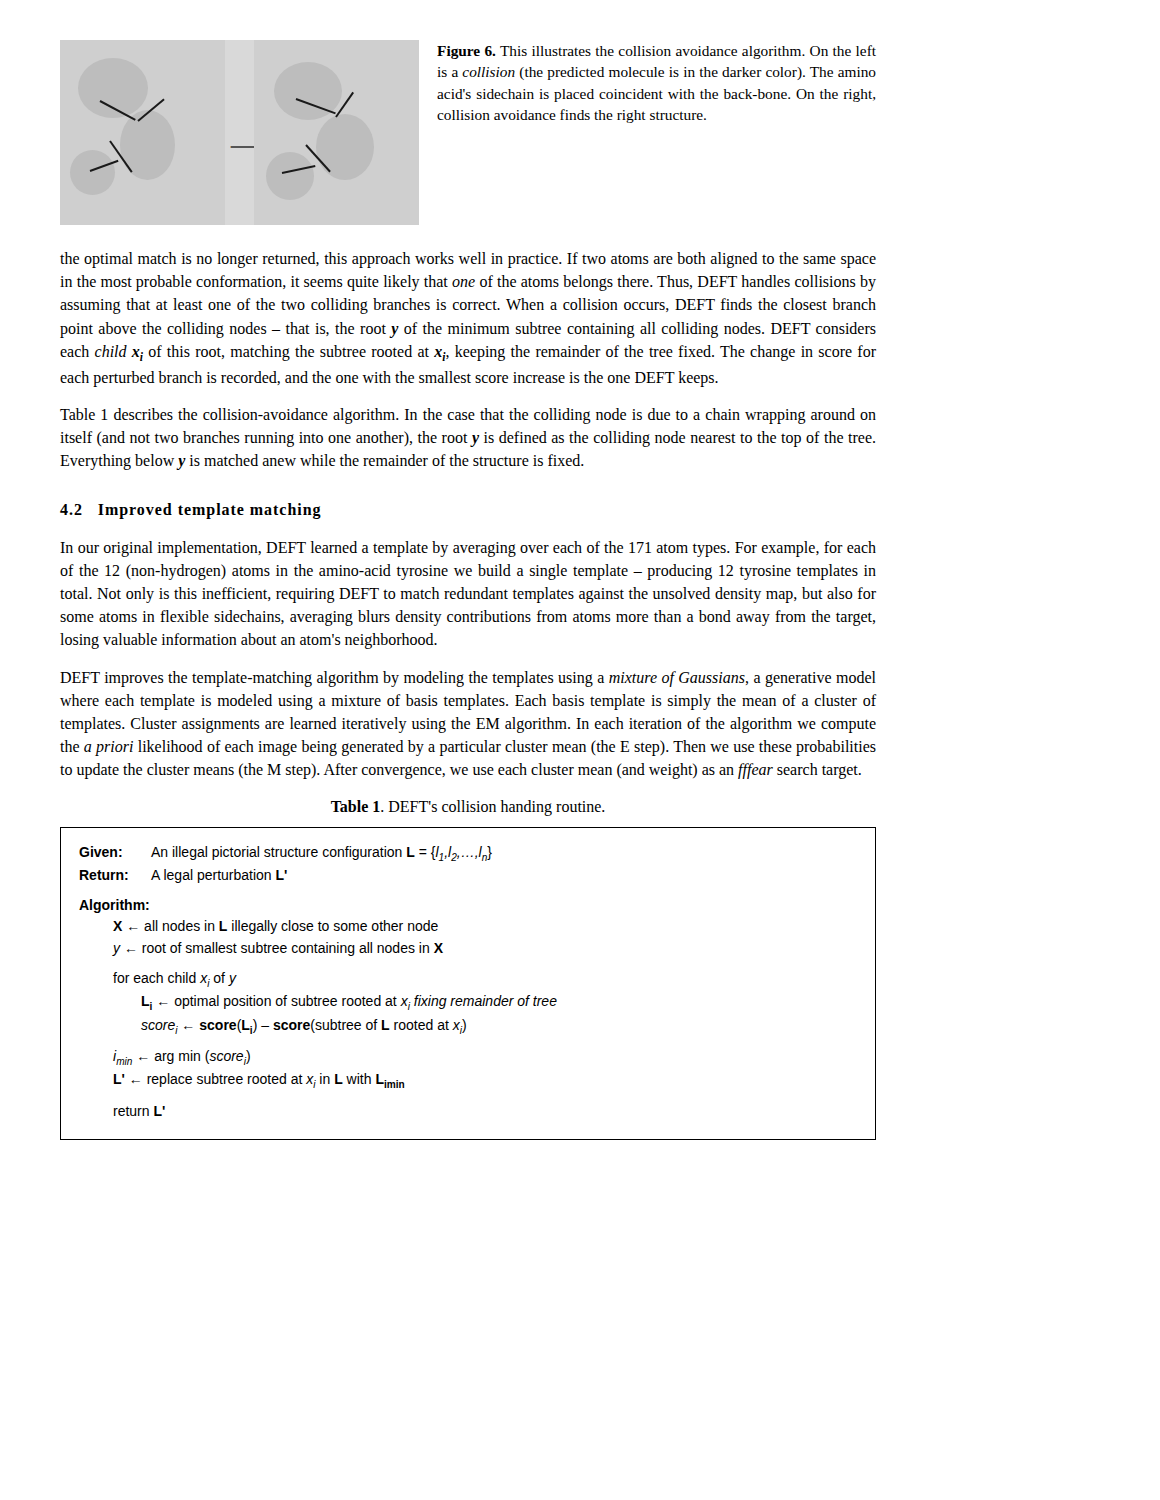⟶
Figure 6. This illustrates the collision avoidance algorithm. On the left is a collision (the predicted molecule is in the darker color). The amino acid's sidechain is placed coincident with the back-bone. On the right, collision avoidance finds the right structure.
the optimal match is no longer returned, this approach works well in practice. If two atoms are both aligned to the same space in the most probable conformation, it seems quite likely that one of the atoms belongs there. Thus, DEFT handles collisions by assuming that at least one of the two colliding branches is correct. When a collision occurs, DEFT finds the closest branch point above the colliding nodes – that is, the root y of the minimum subtree containing all colliding nodes. DEFT considers each child xi of this root, matching the subtree rooted at xi, keeping the remainder of the tree fixed. The change in score for each perturbed branch is recorded, and the one with the smallest score increase is the one DEFT keeps.
Table 1 describes the collision-avoidance algorithm. In the case that the colliding node is due to a chain wrapping around on itself (and not two branches running into one another), the root y is defined as the colliding node nearest to the top of the tree. Everything below y is matched anew while the remainder of the structure is fixed.
4.2 Improved template matching
In our original implementation, DEFT learned a template by averaging over each of the 171 atom types. For example, for each of the 12 (non-hydrogen) atoms in the amino-acid tyrosine we build a single template – producing 12 tyrosine templates in total. Not only is this inefficient, requiring DEFT to match redundant templates against the unsolved density map, but also for some atoms in flexible sidechains, averaging blurs density contributions from atoms more than a bond away from the target, losing valuable information about an atom's neighborhood.
DEFT improves the template-matching algorithm by modeling the templates using a mixture of Gaussians, a generative model where each template is modeled using a mixture of basis templates. Each basis template is simply the mean of a cluster of templates. Cluster assignments are learned iteratively using the EM algorithm. In each iteration of the algorithm we compute the a priori likelihood of each image being generated by a particular cluster mean (the E step). Then we use these probabilities to update the cluster means (the M step). After convergence, we use each cluster mean (and weight) as an fffear search target.
Table 1. DEFT's collision handing routine.
Given: An illegal pictorial structure configuration L = {l1,l2,…,ln}
Return: A legal perturbation L'
Algorithm:
X ← all nodes in L illegally close to some other node
y ← root of smallest subtree containing all nodes in X
for each child xi of y
Li ← optimal position of subtree rooted at xi fixing remainder of tree
scorei ← score(Li) – score(subtree of L rooted at xi)
imin ← arg min (scorei)
L' ← replace subtree rooted at xi in L with Limin
return L'